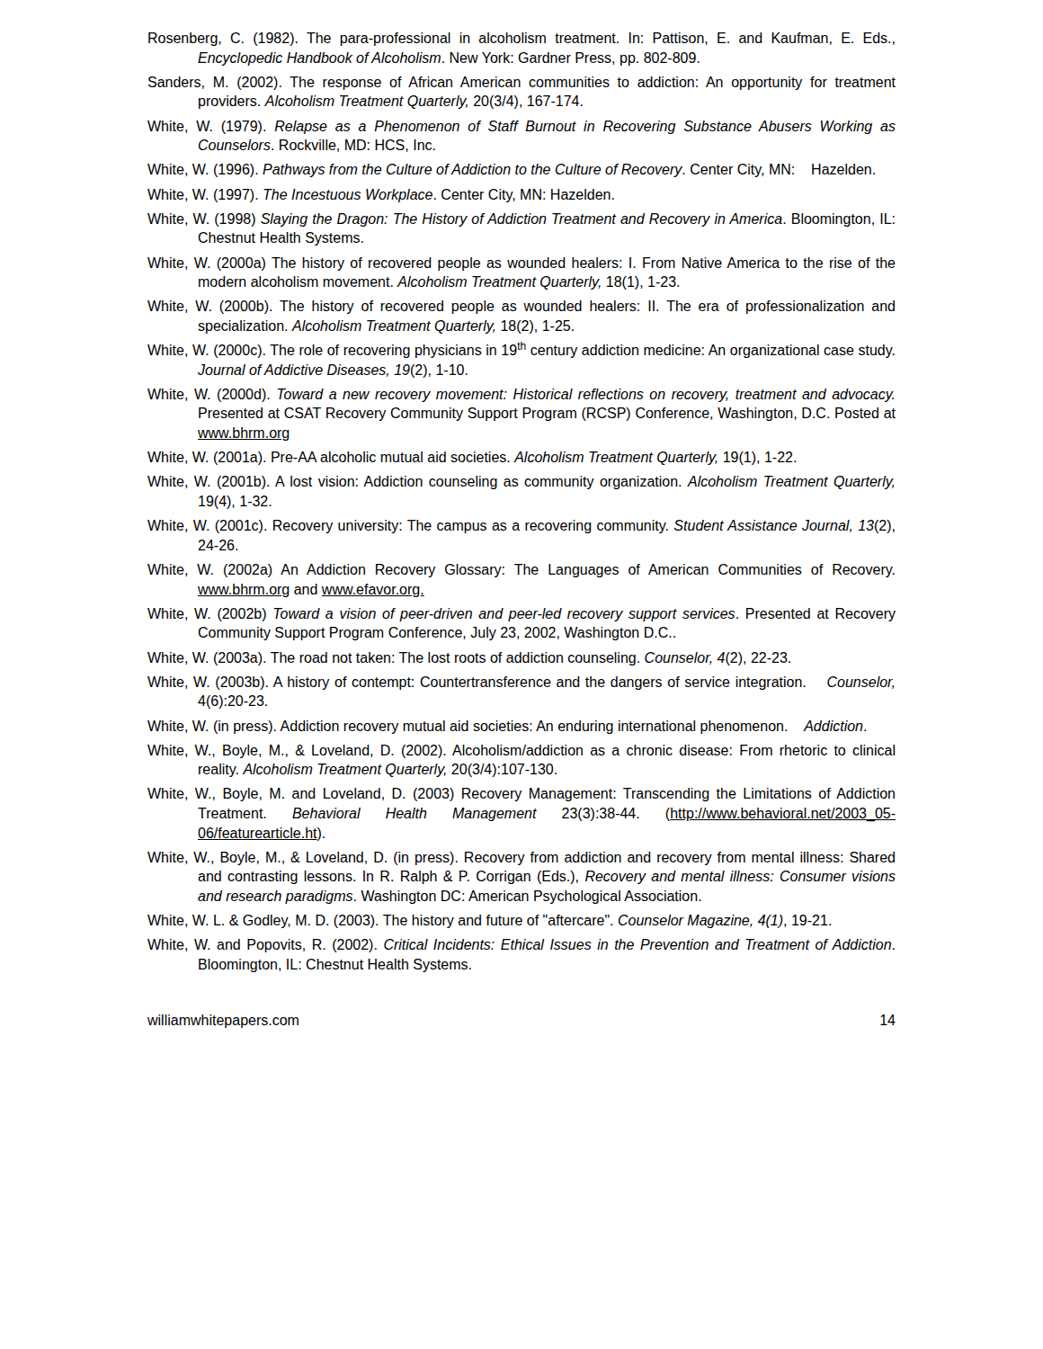Rosenberg, C. (1982). The para-professional in alcoholism treatment. In: Pattison, E. and Kaufman, E. Eds., Encyclopedic Handbook of Alcoholism. New York: Gardner Press, pp. 802-809.
Sanders, M. (2002). The response of African American communities to addiction: An opportunity for treatment providers. Alcoholism Treatment Quarterly, 20(3/4), 167-174.
White, W. (1979). Relapse as a Phenomenon of Staff Burnout in Recovering Substance Abusers Working as Counselors. Rockville, MD: HCS, Inc.
White, W. (1996). Pathways from the Culture of Addiction to the Culture of Recovery. Center City, MN: Hazelden.
White, W. (1997). The Incestuous Workplace. Center City, MN: Hazelden.
White, W. (1998) Slaying the Dragon: The History of Addiction Treatment and Recovery in America. Bloomington, IL: Chestnut Health Systems.
White, W. (2000a) The history of recovered people as wounded healers: I. From Native America to the rise of the modern alcoholism movement. Alcoholism Treatment Quarterly, 18(1), 1-23.
White, W. (2000b). The history of recovered people as wounded healers: II. The era of professionalization and specialization. Alcoholism Treatment Quarterly, 18(2), 1-25.
White, W. (2000c). The role of recovering physicians in 19th century addiction medicine: An organizational case study. Journal of Addictive Diseases, 19(2), 1-10.
White, W. (2000d). Toward a new recovery movement: Historical reflections on recovery, treatment and advocacy. Presented at CSAT Recovery Community Support Program (RCSP) Conference, Washington, D.C. Posted at www.bhrm.org
White, W. (2001a). Pre-AA alcoholic mutual aid societies. Alcoholism Treatment Quarterly, 19(1), 1-22.
White, W. (2001b). A lost vision: Addiction counseling as community organization. Alcoholism Treatment Quarterly, 19(4), 1-32.
White, W. (2001c). Recovery university: The campus as a recovering community. Student Assistance Journal, 13(2), 24-26.
White, W. (2002a) An Addiction Recovery Glossary: The Languages of American Communities of Recovery. www.bhrm.org and www.efavor.org.
White, W. (2002b) Toward a vision of peer-driven and peer-led recovery support services. Presented at Recovery Community Support Program Conference, July 23, 2002, Washington D.C..
White, W. (2003a). The road not taken: The lost roots of addiction counseling. Counselor, 4(2), 22-23.
White, W. (2003b). A history of contempt: Countertransference and the dangers of service integration. Counselor, 4(6):20-23.
White, W. (in press). Addiction recovery mutual aid societies: An enduring international phenomenon. Addiction.
White, W., Boyle, M., & Loveland, D. (2002). Alcoholism/addiction as a chronic disease: From rhetoric to clinical reality. Alcoholism Treatment Quarterly, 20(3/4):107-130.
White, W., Boyle, M. and Loveland, D. (2003) Recovery Management: Transcending the Limitations of Addiction Treatment. Behavioral Health Management 23(3):38-44. (http://www.behavioral.net/2003_05-06/featurearticle.ht).
White, W., Boyle, M., & Loveland, D. (in press). Recovery from addiction and recovery from mental illness: Shared and contrasting lessons. In R. Ralph & P. Corrigan (Eds.), Recovery and mental illness: Consumer visions and research paradigms. Washington DC: American Psychological Association.
White, W. L. & Godley, M. D. (2003). The history and future of "aftercare". Counselor Magazine, 4(1), 19-21.
White, W. and Popovits, R. (2002). Critical Incidents: Ethical Issues in the Prevention and Treatment of Addiction. Bloomington, IL: Chestnut Health Systems.
williamwhitepapers.com 14